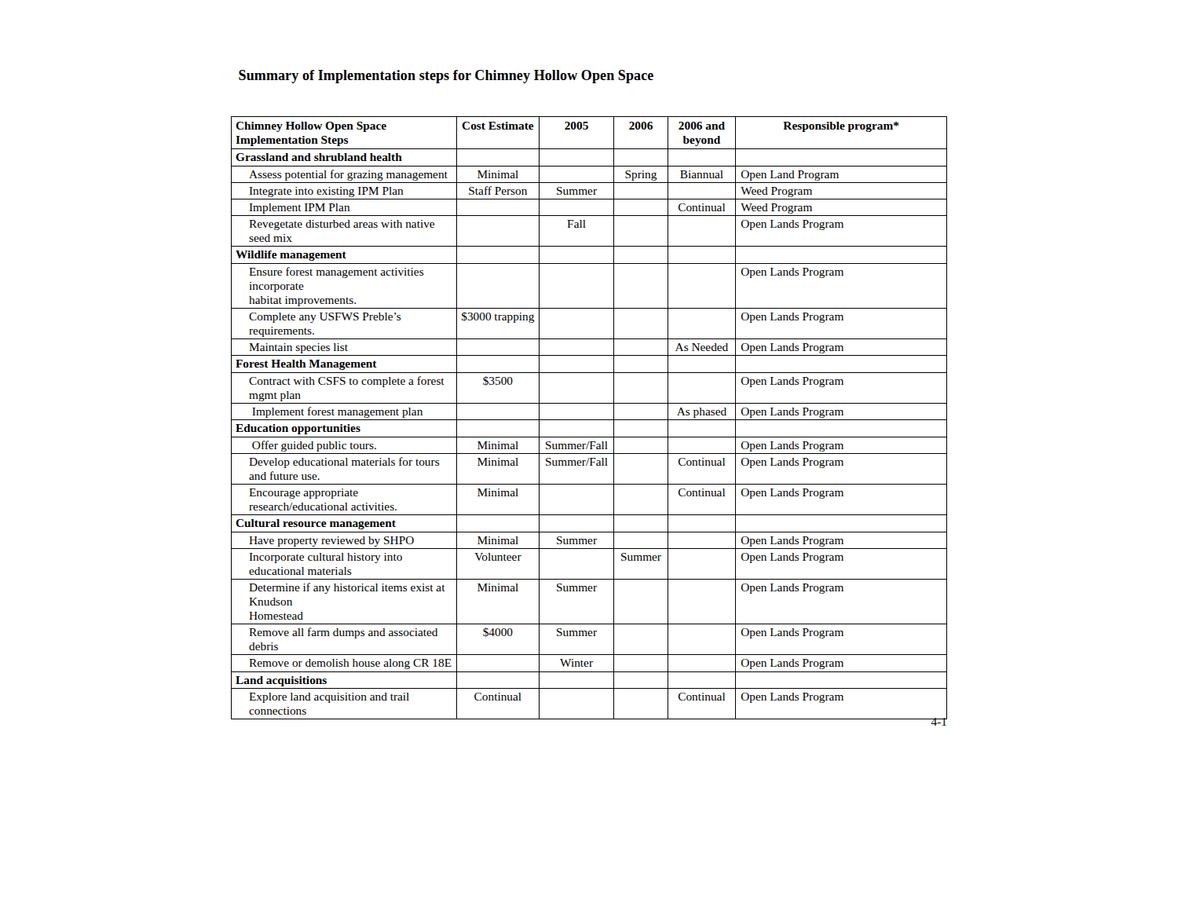Summary of Implementation steps for Chimney Hollow Open Space
| Chimney Hollow Open Space Implementation Steps | Cost Estimate | 2005 | 2006 | 2006 and beyond | Responsible program* |
| --- | --- | --- | --- | --- | --- |
| Grassland and shrubland health | | | | | |
| Assess potential for grazing management | Minimal | | Spring | Biannual | Open Land Program |
| Integrate into existing IPM Plan | Staff Person | Summer | | | Weed Program |
| Implement IPM Plan | | | | Continual | Weed Program |
| Revegetate disturbed areas with native seed mix | | Fall | | | Open Lands Program |
| Wildlife management | | | | | |
| Ensure forest management activities incorporate habitat improvements. | | | | | Open Lands Program |
| Complete any USFWS Preble’s requirements. | $3000 trapping | | | | Open Lands Program |
| Maintain species list | | | | As Needed | Open Lands Program |
| Forest Health Management | | | | | |
| Contract with CSFS to complete a forest mgmt plan | $3500 | | | | Open Lands Program |
| Implement forest management plan | | | | As phased | Open Lands Program |
| Education opportunities | | | | | |
| Offer guided public tours. | Minimal | Summer/Fall | | | Open Lands Program |
| Develop educational materials for tours and future use. | Minimal | Summer/Fall | | Continual | Open Lands Program |
| Encourage appropriate research/educational activities. | Minimal | | | Continual | Open Lands Program |
| Cultural resource management | | | | | |
| Have property reviewed by SHPO | Minimal | Summer | | | Open Lands Program |
| Incorporate cultural history into educational materials | Volunteer | | Summer | | Open Lands Program |
| Determine if any historical items exist at Knudson Homestead | Minimal | Summer | | | Open Lands Program |
| Remove all farm dumps and associated debris | $4000 | Summer | | | Open Lands Program |
| Remove or demolish house along CR 18E | | Winter | | | Open Lands Program |
| Land acquisitions | | | | | |
| Explore land acquisition and trail connections | Continual | | | Continual | Open Lands Program |
4-1